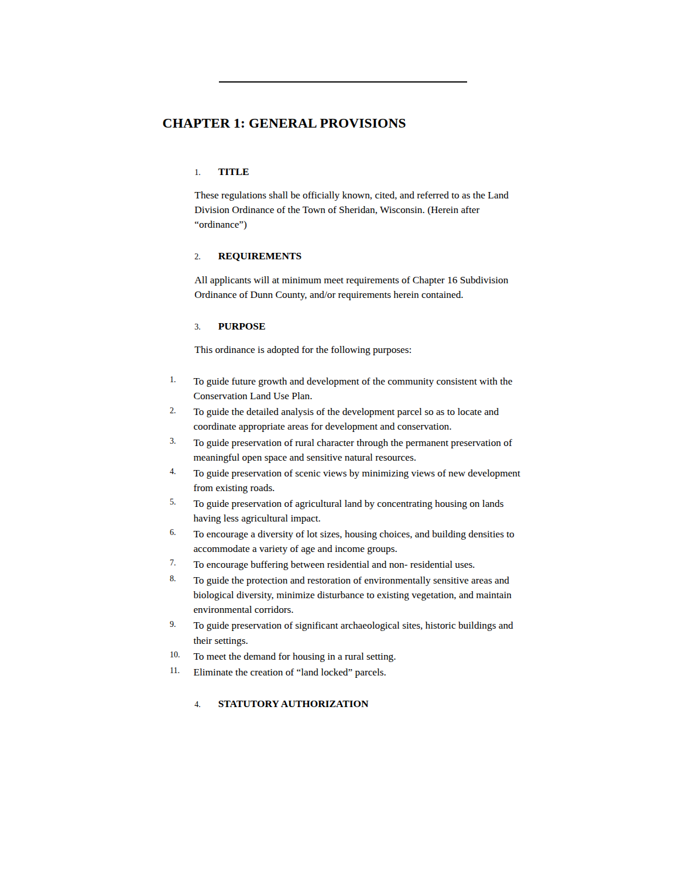CHAPTER 1: GENERAL PROVISIONS
1. TITLE
These regulations shall be officially known, cited, and referred to as the Land Division Ordinance of the Town of Sheridan, Wisconsin. (Herein after “ordinance”)
2. REQUIREMENTS
All applicants will at minimum meet requirements of Chapter 16 Subdivision Ordinance of Dunn County, and/or requirements herein contained.
3. PURPOSE
This ordinance is adopted for the following purposes:
1. To guide future growth and development of the community consistent with the Conservation Land Use Plan.
2. To guide the detailed analysis of the development parcel so as to locate and coordinate appropriate areas for development and conservation.
3. To guide preservation of rural character through the permanent preservation of meaningful open space and sensitive natural resources.
4. To guide preservation of scenic views by minimizing views of new development from existing roads.
5. To guide preservation of agricultural land by concentrating housing on lands having less agricultural impact.
6. To encourage a diversity of lot sizes, housing choices, and building densities to accommodate a variety of age and income groups.
7. To encourage buffering between residential and non- residential uses.
8. To guide the protection and restoration of environmentally sensitive areas and biological diversity, minimize disturbance to existing vegetation, and maintain environmental corridors.
9. To guide preservation of significant archaeological sites, historic buildings and their settings.
10. To meet the demand for housing in a rural setting.
11. Eliminate the creation of “land locked” parcels.
4. STATUTORY AUTHORIZATION